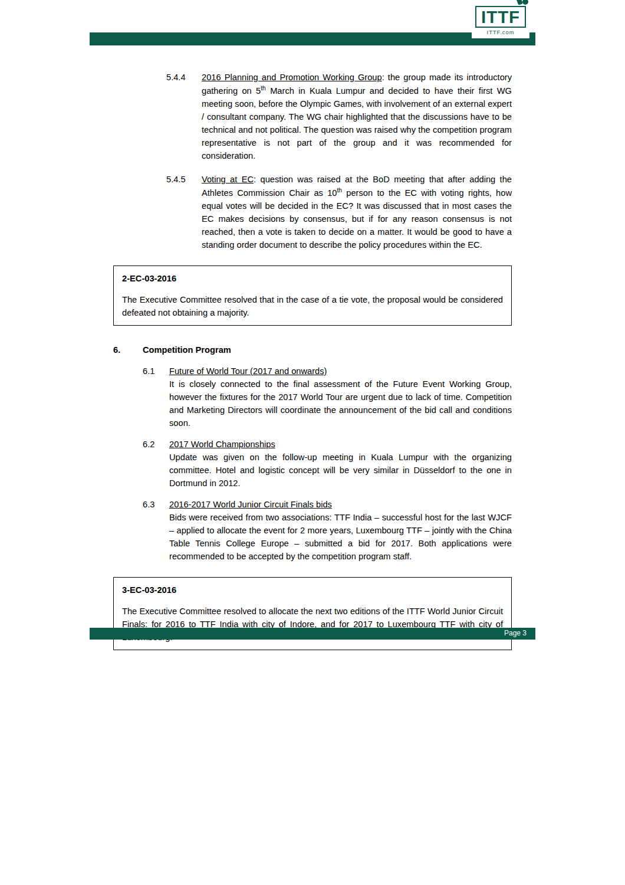ITTF
ITTF.com
5.4.4
2016 Planning and Promotion Working Group: the group made its introductory gathering on 5th March in Kuala Lumpur and decided to have their first WG meeting soon, before the Olympic Games, with involvement of an external expert / consultant company. The WG chair highlighted that the discussions have to be technical and not political. The question was raised why the competition program representative is not part of the group and it was recommended for consideration.
5.4.5
Voting at EC: question was raised at the BoD meeting that after adding the Athletes Commission Chair as 10th person to the EC with voting rights, how equal votes will be decided in the EC? It was discussed that in most cases the EC makes decisions by consensus, but if for any reason consensus is not reached, then a vote is taken to decide on a matter. It would be good to have a standing order document to describe the policy procedures within the EC.
2-EC-03-2016
The Executive Committee resolved that in the case of a tie vote, the proposal would be considered defeated not obtaining a majority.
6.
Competition Program
6.1
Future of World Tour (2017 and onwards)
It is closely connected to the final assessment of the Future Event Working Group, however the fixtures for the 2017 World Tour are urgent due to lack of time. Competition and Marketing Directors will coordinate the announcement of the bid call and conditions soon.
6.2
2017 World Championships
Update was given on the follow-up meeting in Kuala Lumpur with the organizing committee. Hotel and logistic concept will be very similar in Düsseldorf to the one in Dortmund in 2012.
6.3
2016-2017 World Junior Circuit Finals bids
Bids were received from two associations: TTF India – successful host for the last WJCF – applied to allocate the event for 2 more years, Luxembourg TTF – jointly with the China Table Tennis College Europe – submitted a bid for 2017. Both applications were recommended to be accepted by the competition program staff.
3-EC-03-2016
The Executive Committee resolved to allocate the next two editions of the ITTF World Junior Circuit Finals: for 2016 to TTF India with city of Indore, and for 2017 to Luxembourg TTF with city of Luxembourg.
Page 3